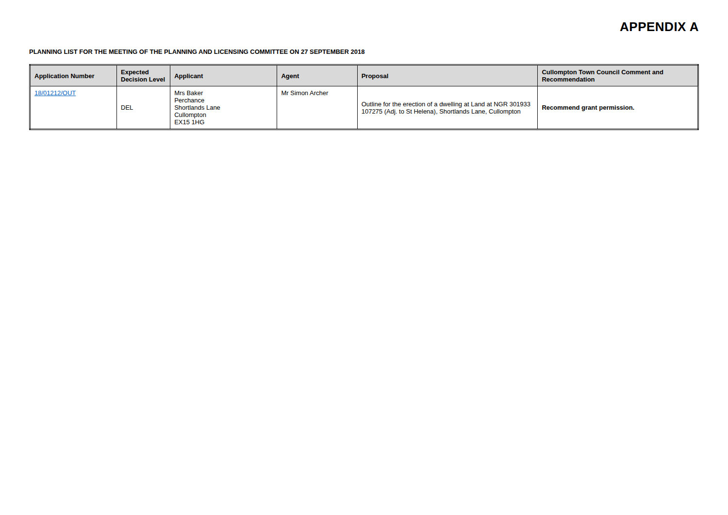APPENDIX A
PLANNING LIST FOR THE MEETING OF THE PLANNING AND LICENSING COMMITTEE ON 27 SEPTEMBER 2018
| Application Number | Expected Decision Level | Applicant | Agent | Proposal | Cullompton Town Council Comment and Recommendation |
| --- | --- | --- | --- | --- | --- |
| 18/01212/OUT | DEL | Mrs Baker Perchance Shortlands Lane Cullompton EX15 1HG | Mr Simon Archer | Outline for the erection of a dwelling at Land at NGR 301933 107275 (Adj. to St Helena), Shortlands Lane, Cullompton | Recommend grant permission. |